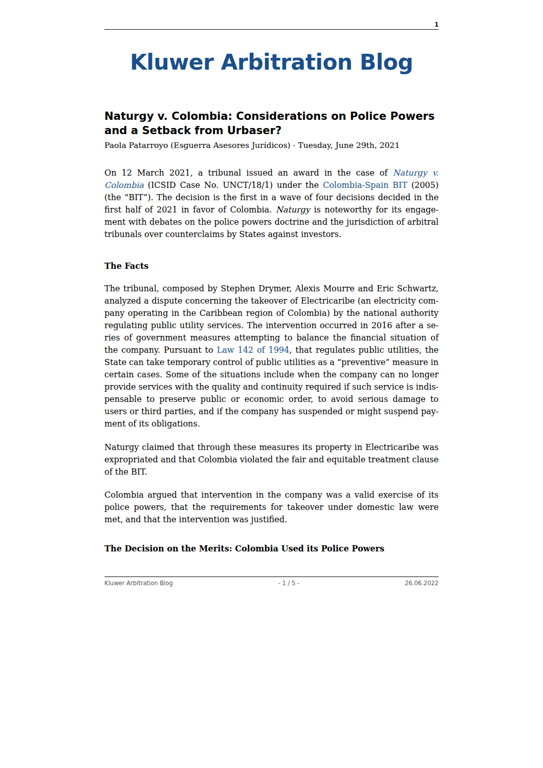1
Kluwer Arbitration Blog
Naturgy v. Colombia: Considerations on Police Powers and a Setback from Urbaser?
Paola Patarroyo (Esguerra Asesores Jurídicos) · Tuesday, June 29th, 2021
On 12 March 2021, a tribunal issued an award in the case of Naturgy v. Colombia (ICSID Case No. UNCT/18/1) under the Colombia-Spain BIT (2005) (the “BIT”). The decision is the first in a wave of four decisions decided in the first half of 2021 in favor of Colombia. Naturgy is noteworthy for its engagement with debates on the police powers doctrine and the jurisdiction of arbitral tribunals over counterclaims by States against investors.
The Facts
The tribunal, composed by Stephen Drymer, Alexis Mourre and Eric Schwartz, analyzed a dispute concerning the takeover of Electricaribe (an electricity company operating in the Caribbean region of Colombia) by the national authority regulating public utility services. The intervention occurred in 2016 after a series of government measures attempting to balance the financial situation of the company. Pursuant to Law 142 of 1994, that regulates public utilities, the State can take temporary control of public utilities as a “preventive” measure in certain cases. Some of the situations include when the company can no longer provide services with the quality and continuity required if such service is indispensable to preserve public or economic order, to avoid serious damage to users or third parties, and if the company has suspended or might suspend payment of its obligations.
Naturgy claimed that through these measures its property in Electricaribe was expropriated and that Colombia violated the fair and equitable treatment clause of the BIT.
Colombia argued that intervention in the company was a valid exercise of its police powers, that the requirements for takeover under domestic law were met, and that the intervention was justified.
The Decision on the Merits: Colombia Used its Police Powers
Kluwer Arbitration Blog
- 1 / 5 -
26.06.2022